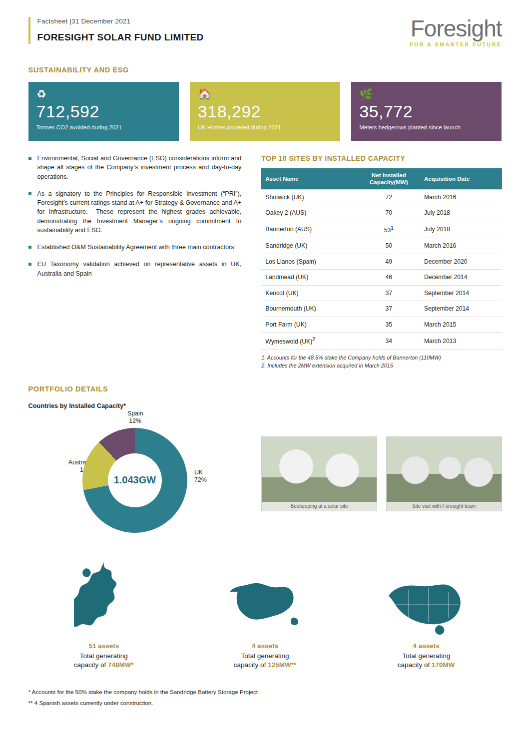Factsheet |31 December 2021
FORESIGHT SOLAR FUND LIMITED
Foresight
FOR A SMARTER FUTURE
Sustainability and ESG
♻
712,592
Tonnes CO2 avoided during 2021
🏠
318,292
UK Homes powered during 2021
🌿
35,772
Meters hedgerows planted since launch
Environmental, Social and Governance (ESG) considerations inform and shape all stages of the Company’s investment process and day-to-day operations.
As a signatory to the Principles for Responsible Investment (“PRI”), Foresight’s current ratings stand at A+ for Strategy & Governance and A+ for Infrastructure. These represent the highest grades achievable, demonstrating the Investment Manager’s ongoing commitment to sustainability and ESG.
Established O&M Sustainability Agreement with three main contractors
EU Taxonomy validation achieved on representative assets in UK, Australia and Spain
Top 10 sites by installed capacity
| Asset Name | Net Installed Capacity(MW) | Acquisition Date |
| --- | --- | --- |
| Shotwick (UK) | 72 | March 2016 |
| Oakey 2 (AUS) | 70 | July 2018 |
| Bannerton (AUS) | 53 1 | July 2018 |
| Sandridge (UK) | 50 | March 2016 |
| Los Llanos (Spain) | 49 | December 2020 |
| Landmead (UK) | 46 | December 2014 |
| Kencot (UK) | 37 | September 2014 |
| Bournemouth (UK) | 37 | September 2014 |
| Port Farm (UK) | 35 | March 2015 |
| Wymeswold (UK) 2 | 34 | March 2013 |
1. Accounts for the 48.5% stake the Company holds of Bannerton (110MW)
2. Includes the 2MW extension acquired in March 2015
Portfolio details
Countries by Installed Capacity*
Spain
12%
Australia
16%
UK
72%
1.043GW
Beekeeping at a solar site
Site visit with Foresight team
51 assets
Total generating
capacity of 748MW*
4 assets
Total generating
capacity of 125MW**
4 assets
Total generating
capacity of 170MW
* Accounts for the 50% stake the company holds in the Sandridge Battery Storage Project
** 4 Spanish assets currently under construction.